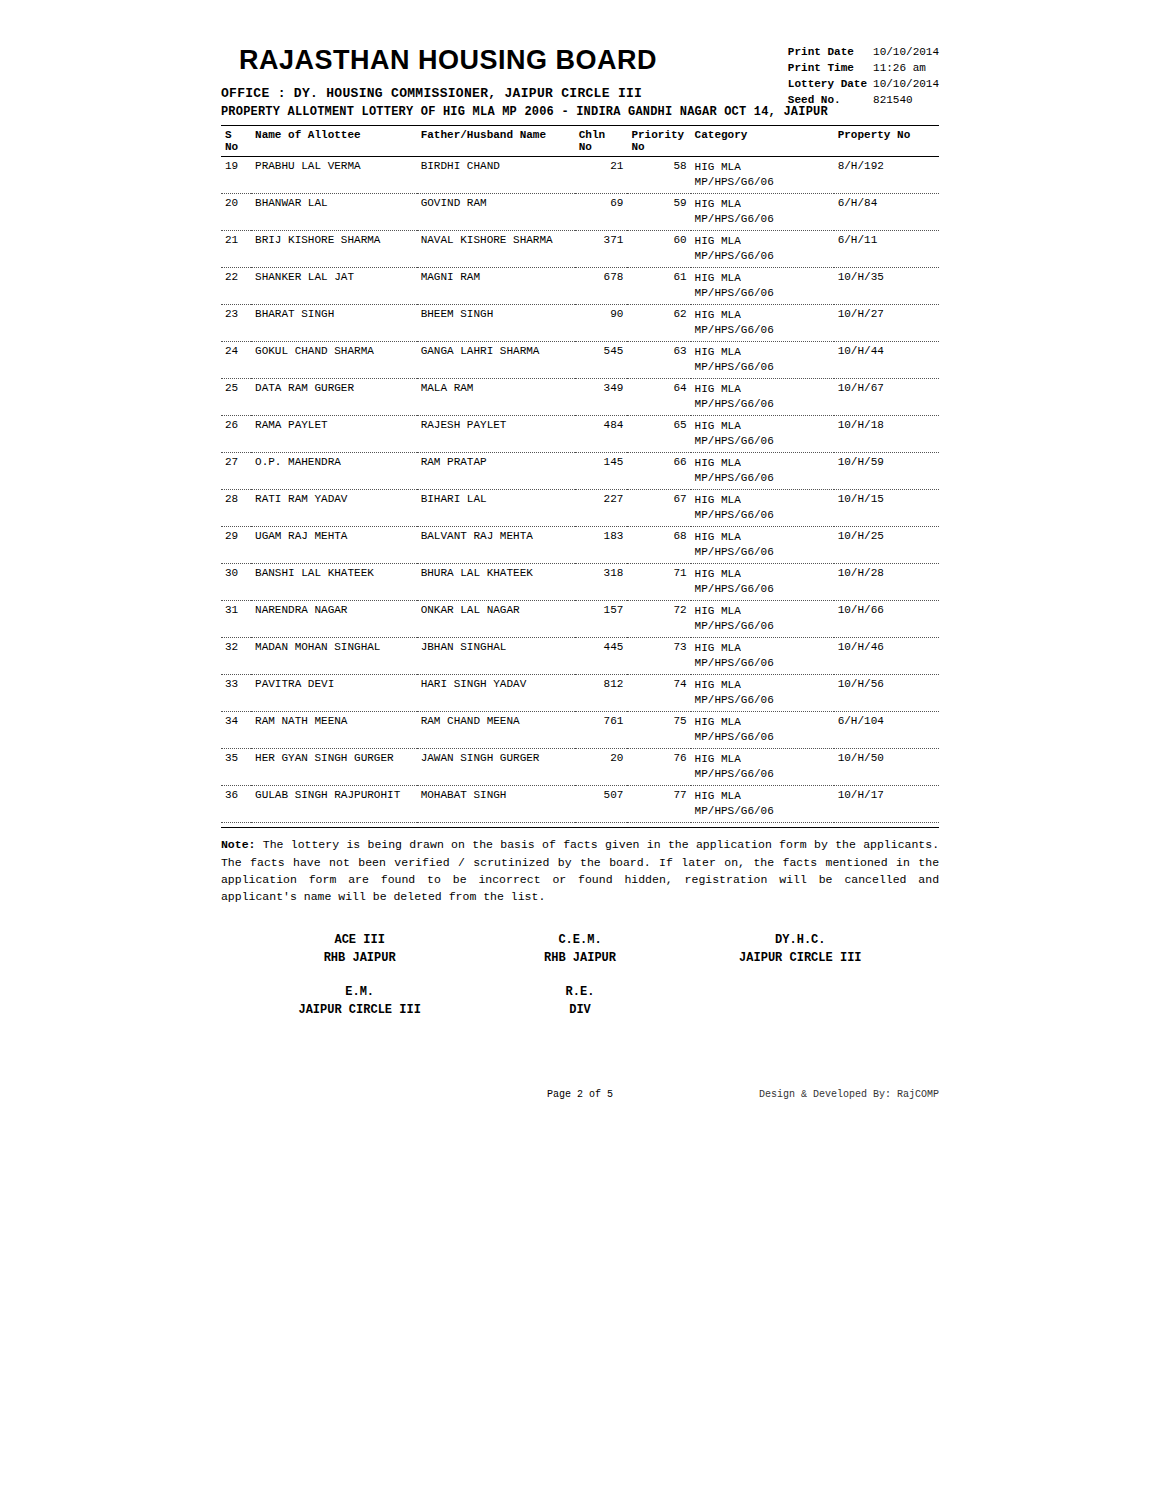RAJASTHAN HOUSING BOARD
| Print Date | 10/10/2014 |
| Print Time | 11:26 am |
| Lottery Date | 10/10/2014 |
| Seed No. | 821540 |
OFFICE : DY. HOUSING COMMISSIONER, JAIPUR CIRCLE III
PROPERTY ALLOTMENT LOTTERY OF HIG MLA MP 2006 - INDIRA GANDHI NAGAR OCT 14, JAIPUR
| S No | Name of Allottee | Father/Husband Name | Chln No | Priority No | Category | Property No |
| --- | --- | --- | --- | --- | --- | --- |
| 19 | PRABHU LAL VERMA | BIRDHI CHAND | 21 | 58 | HIG MLA MP/HPS/G6/06 | 8/H/192 |
| 20 | BHANWAR LAL | GOVIND RAM | 69 | 59 | HIG MLA MP/HPS/G6/06 | 6/H/84 |
| 21 | BRIJ KISHORE SHARMA | NAVAL KISHORE SHARMA | 371 | 60 | HIG MLA MP/HPS/G6/06 | 6/H/11 |
| 22 | SHANKER LAL JAT | MAGNI RAM | 678 | 61 | HIG MLA MP/HPS/G6/06 | 10/H/35 |
| 23 | BHARAT SINGH | BHEEM SINGH | 90 | 62 | HIG MLA MP/HPS/G6/06 | 10/H/27 |
| 24 | GOKUL CHAND SHARMA | GANGA LAHRI SHARMA | 545 | 63 | HIG MLA MP/HPS/G6/06 | 10/H/44 |
| 25 | DATA RAM GURGER | MALA RAM | 349 | 64 | HIG MLA MP/HPS/G6/06 | 10/H/67 |
| 26 | RAMA PAYLET | RAJESH PAYLET | 484 | 65 | HIG MLA MP/HPS/G6/06 | 10/H/18 |
| 27 | O.P. MAHENDRA | RAM PRATAP | 145 | 66 | HIG MLA MP/HPS/G6/06 | 10/H/59 |
| 28 | RATI RAM YADAV | BIHARI LAL | 227 | 67 | HIG MLA MP/HPS/G6/06 | 10/H/15 |
| 29 | UGAM RAJ MEHTA | BALVANT RAJ MEHTA | 183 | 68 | HIG MLA MP/HPS/G6/06 | 10/H/25 |
| 30 | BANSHI LAL KHATEEK | BHURA LAL KHATEEK | 318 | 71 | HIG MLA MP/HPS/G6/06 | 10/H/28 |
| 31 | NARENDRA NAGAR | ONKAR LAL NAGAR | 157 | 72 | HIG MLA MP/HPS/G6/06 | 10/H/66 |
| 32 | MADAN MOHAN SINGHAL | JBHAN SINGHAL | 445 | 73 | HIG MLA MP/HPS/G6/06 | 10/H/46 |
| 33 | PAVITRA DEVI | HARI SINGH YADAV | 812 | 74 | HIG MLA MP/HPS/G6/06 | 10/H/56 |
| 34 | RAM NATH MEENA | RAM CHAND MEENA | 761 | 75 | HIG MLA MP/HPS/G6/06 | 6/H/104 |
| 35 | HER GYAN SINGH GURGER | JAWAN SINGH GURGER | 20 | 76 | HIG MLA MP/HPS/G6/06 | 10/H/50 |
| 36 | GULAB SINGH RAJPUROHIT | MOHABAT SINGH | 507 | 77 | HIG MLA MP/HPS/G6/06 | 10/H/17 |
Note: The lottery is being drawn on the basis of facts given in the application form by the applicants. The facts have not been verified / scrutinized by the board. If later on, the facts mentioned in the application form are found to be incorrect or found hidden, registration will be cancelled and applicant's name will be deleted from the list.
| ACE III | C.E.M. | DY.H.C. |
| RHB JAIPUR | RHB JAIPUR | JAIPUR CIRCLE III |
| E.M. | R.E. | |
| JAIPUR CIRCLE III | DIV | |
Page 2 of 5
Design & Developed By: RajCOMP